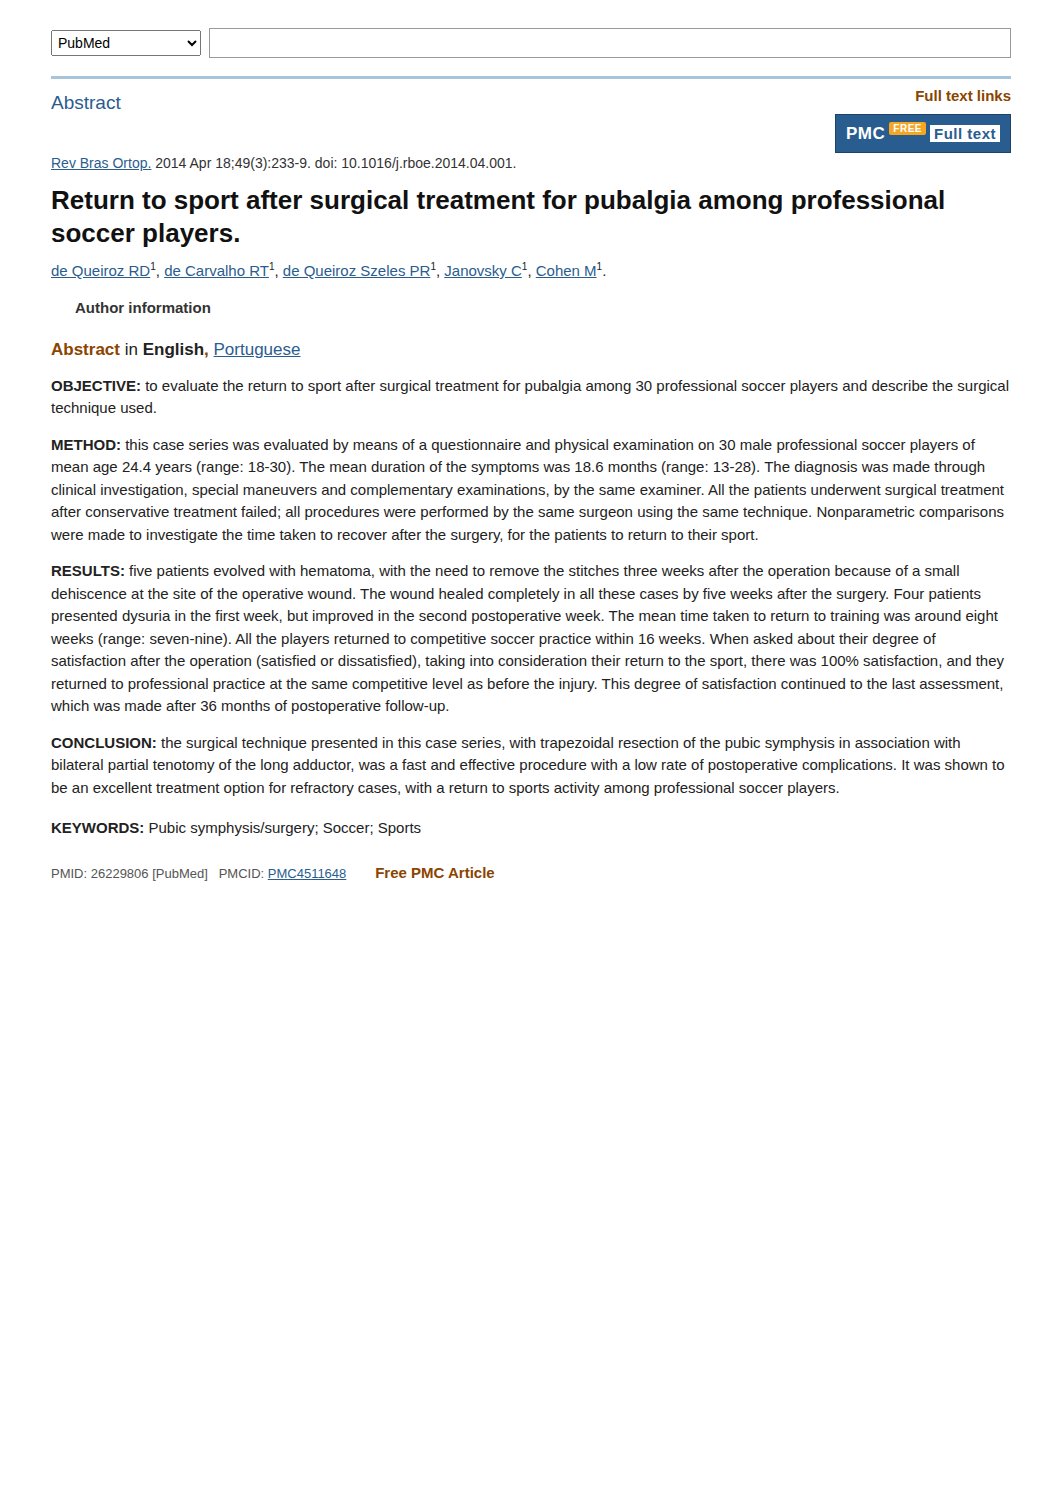PubMed PMC Books Gene Protein
Abstract
Full text links
PMCFREE Full text
Rev Bras Ortop. 2014 Apr 18;49(3):233-9. doi: 10.1016/j.rboe.2014.04.001.
Return to sport after surgical treatment for pubalgia among professional soccer players.
de Queiroz RD1, de Carvalho RT1, de Queiroz Szeles PR1, Janovsky C1, Cohen M1.
Author information
Abstract in English, Portuguese
OBJECTIVE: to evaluate the return to sport after surgical treatment for pubalgia among 30 professional soccer players and describe the surgical technique used.
METHOD: this case series was evaluated by means of a questionnaire and physical examination on 30 male professional soccer players of mean age 24.4 years (range: 18-30). The mean duration of the symptoms was 18.6 months (range: 13-28). The diagnosis was made through clinical investigation, special maneuvers and complementary examinations, by the same examiner. All the patients underwent surgical treatment after conservative treatment failed; all procedures were performed by the same surgeon using the same technique. Nonparametric comparisons were made to investigate the time taken to recover after the surgery, for the patients to return to their sport.
RESULTS: five patients evolved with hematoma, with the need to remove the stitches three weeks after the operation because of a small dehiscence at the site of the operative wound. The wound healed completely in all these cases by five weeks after the surgery. Four patients presented dysuria in the first week, but improved in the second postoperative week. The mean time taken to return to training was around eight weeks (range: seven-nine). All the players returned to competitive soccer practice within 16 weeks. When asked about their degree of satisfaction after the operation (satisfied or dissatisfied), taking into consideration their return to the sport, there was 100% satisfaction, and they returned to professional practice at the same competitive level as before the injury. This degree of satisfaction continued to the last assessment, which was made after 36 months of postoperative follow-up.
CONCLUSION: the surgical technique presented in this case series, with trapezoidal resection of the pubic symphysis in association with bilateral partial tenotomy of the long adductor, was a fast and effective procedure with a low rate of postoperative complications. It was shown to be an excellent treatment option for refractory cases, with a return to sports activity among professional soccer players.
KEYWORDS: Pubic symphysis/surgery; Soccer; Sports
PMID: 26229806 [PubMed] PMCID: PMC4511648 Free PMC Article